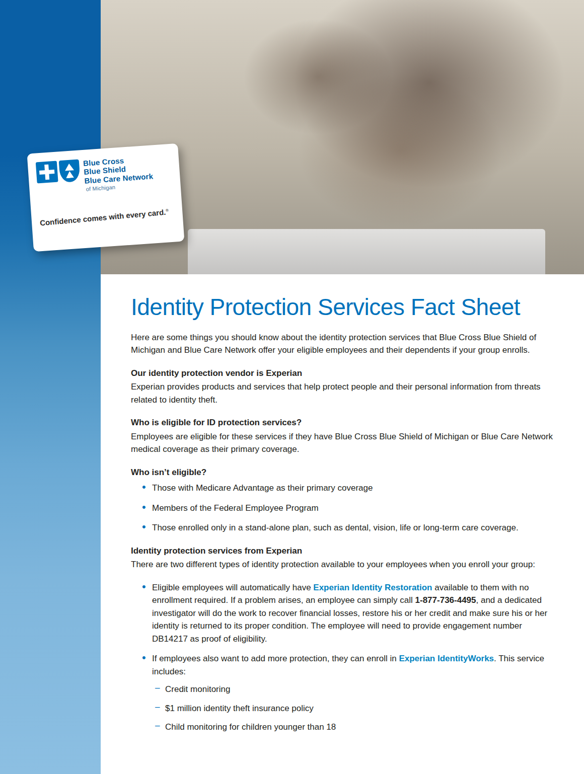Blue Cross
Blue Shield
Blue Care Network of Michigan
Confidence comes with every card.®
Identity Protection Services Fact Sheet
Here are some things you should know about the identity protection services that Blue Cross Blue Shield of Michigan and Blue Care Network offer your eligible employees and their dependents if your group enrolls.
Our identity protection vendor is Experian
Experian provides products and services that help protect people and their personal information from threats related to identity theft.
Who is eligible for ID protection services?
Employees are eligible for these services if they have Blue Cross Blue Shield of Michigan or Blue Care Network medical coverage as their primary coverage.
Who isn’t eligible?
Those with Medicare Advantage as their primary coverage
Members of the Federal Employee Program
Those enrolled only in a stand-alone plan, such as dental, vision, life or long-term care coverage.
Identity protection services from Experian
There are two different types of identity protection available to your employees when you enroll your group:
Eligible employees will automatically have Experian Identity Restoration available to them with no enrollment required. If a problem arises, an employee can simply call 1-877-736-4495, and a dedicated investigator will do the work to recover financial losses, restore his or her credit and make sure his or her identity is returned to its proper condition. The employee will need to provide engagement number DB14217 as proof of eligibility.
If employees also want to add more protection, they can enroll in Experian IdentityWorks. This service includes:
Credit monitoring
$1 million identity theft insurance policy
Child monitoring for children younger than 18